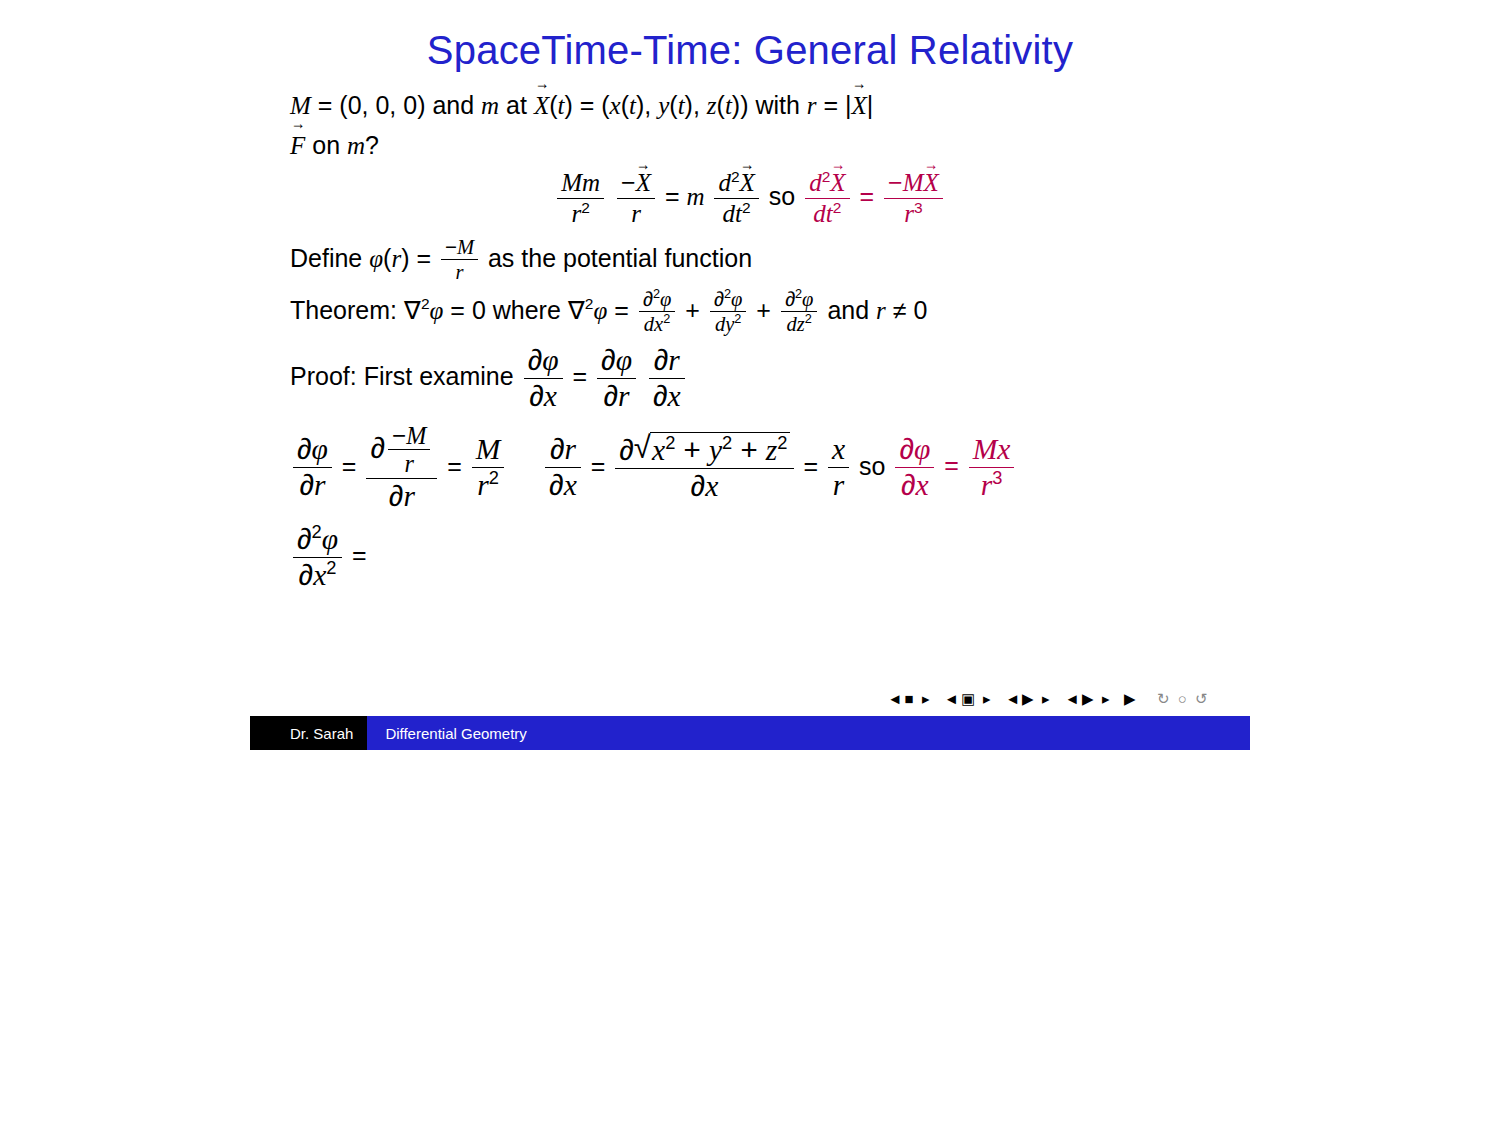SpaceTime-Time: General Relativity
M = (0, 0, 0) and m at X(t) = (x(t), y(t), z(t)) with r = |X|
F on m?
Mm r2 −X r = m d2X dt2 so d2X dt2 = −MX r3
Define φ(r) = −M r as the potential function
Theorem: ∇2φ = 0 where ∇2φ = ∂2φ dx2 + ∂2φ dy2 + ∂2φ dz2 and r ≠ 0
Proof: First examine ∂φ∂x = ∂φ∂r ∂r∂x
∂φ∂r = ∂−M r∂r = Mr2 ∂r∂x = ∂x2 + y2 + z2∂x = xr so ∂φ∂x = Mx r3
∂2φ∂x2 =
◄■ ▸ ◄▣ ▸ ◄▶ ▸ ◄▶ ▸ ▶ ↻ ○ ↺
Dr. Sarah
Differential Geometry